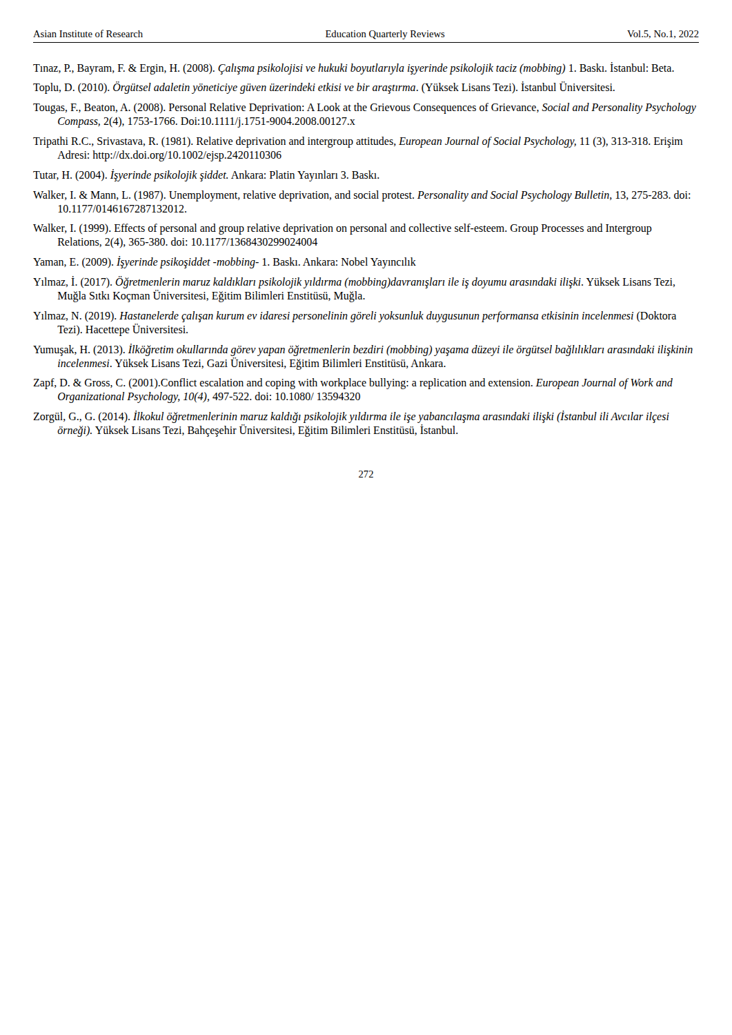Asian Institute of Research Education Quarterly Reviews Vol.5, No.1, 2022
Tınaz, P., Bayram, F. & Ergin, H. (2008). Çalışma psikolojisi ve hukuki boyutlarıyla işyerinde psikolojik taciz (mobbing) 1. Baskı. İstanbul: Beta.
Toplu, D. (2010). Örgütsel adaletin yöneticiye güven üzerindeki etkisi ve bir araştırma. (Yüksek Lisans Tezi). İstanbul Üniversitesi.
Tougas, F., Beaton, A. (2008). Personal Relative Deprivation: A Look at the Grievous Consequences of Grievance, Social and Personality Psychology Compass, 2(4), 1753-1766. Doi:10.1111/j.1751-9004.2008.00127.x
Tripathi R.C., Srivastava, R. (1981). Relative deprivation and intergroup attitudes, European Journal of Social Psychology, 11 (3), 313-318. Erişim Adresi: http://dx.doi.org/10.1002/ejsp.2420110306
Tutar, H. (2004). İşyerinde psikolojik şiddet. Ankara: Platin Yayınları 3. Baskı.
Walker, I. & Mann, L. (1987). Unemployment, relative deprivation, and social protest. Personality and Social Psychology Bulletin, 13, 275-283. doi: 10.1177/0146167287132012.
Walker, I. (1999). Effects of personal and group relative deprivation on personal and collective self-esteem. Group Processes and Intergroup Relations, 2(4), 365-380. doi: 10.1177/1368430299024004
Yaman, E. (2009). İşyerinde psikoşiddet -mobbing- 1. Baskı. Ankara: Nobel Yayıncılık
Yılmaz, İ. (2017). Öğretmenlerin maruz kaldıkları psikolojik yıldırma (mobbing)davranışları ile iş doyumu arasındaki ilişki. Yüksek Lisans Tezi, Muğla Sıtkı Koçman Üniversitesi, Eğitim Bilimleri Enstitüsü, Muğla.
Yılmaz, N. (2019). Hastanelerde çalışan kurum ev idaresi personelinin göreli yoksunluk duygusunun performansa etkisinin incelenmesi (Doktora Tezi). Hacettepe Üniversitesi.
Yumuşak, H. (2013). İlköğretim okullarında görev yapan öğretmenlerin bezdiri (mobbing) yaşama düzeyi ile örgütsel bağlılıkları arasındaki ilişkinin incelenmesi. Yüksek Lisans Tezi, Gazi Üniversitesi, Eğitim Bilimleri Enstitüsü, Ankara.
Zapf, D. & Gross, C. (2001).Conflict escalation and coping with workplace bullying: a replication and extension. European Journal of Work and Organizational Psychology, 10(4), 497-522. doi: 10.1080/ 13594320
Zorgül, G., G. (2014). İlkokul öğretmenlerinin maruz kaldığı psikolojik yıldırma ile işe yabancılaşma arasındaki ilişki (İstanbul ili Avcılar ilçesi örneği). Yüksek Lisans Tezi, Bahçeşehir Üniversitesi, Eğitim Bilimleri Enstitüsü, İstanbul.
272